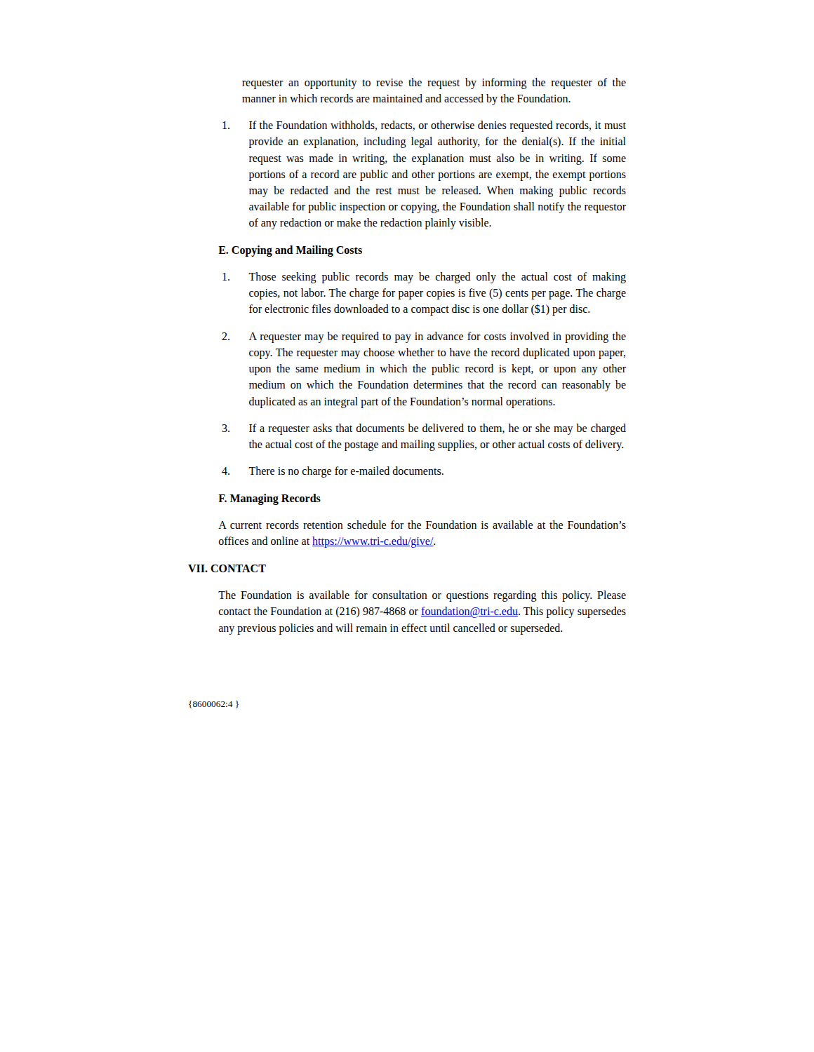requester an opportunity to revise the request by informing the requester of the manner in which records are maintained and accessed by the Foundation.
If the Foundation withholds, redacts, or otherwise denies requested records, it must provide an explanation, including legal authority, for the denial(s). If the initial request was made in writing, the explanation must also be in writing. If some portions of a record are public and other portions are exempt, the exempt portions may be redacted and the rest must be released. When making public records available for public inspection or copying, the Foundation shall notify the requestor of any redaction or make the redaction plainly visible.
E. Copying and Mailing Costs
Those seeking public records may be charged only the actual cost of making copies, not labor. The charge for paper copies is five (5) cents per page. The charge for electronic files downloaded to a compact disc is one dollar ($1) per disc.
A requester may be required to pay in advance for costs involved in providing the copy. The requester may choose whether to have the record duplicated upon paper, upon the same medium in which the public record is kept, or upon any other medium on which the Foundation determines that the record can reasonably be duplicated as an integral part of the Foundation’s normal operations.
If a requester asks that documents be delivered to them, he or she may be charged the actual cost of the postage and mailing supplies, or other actual costs of delivery.
There is no charge for e-mailed documents.
F. Managing Records
A current records retention schedule for the Foundation is available at the Foundation’s offices and online at https://www.tri-c.edu/give/.
VII. CONTACT
The Foundation is available for consultation or questions regarding this policy. Please contact the Foundation at (216) 987-4868 or foundation@tri-c.edu. This policy supersedes any previous policies and will remain in effect until cancelled or superseded.
{8600062:4 }